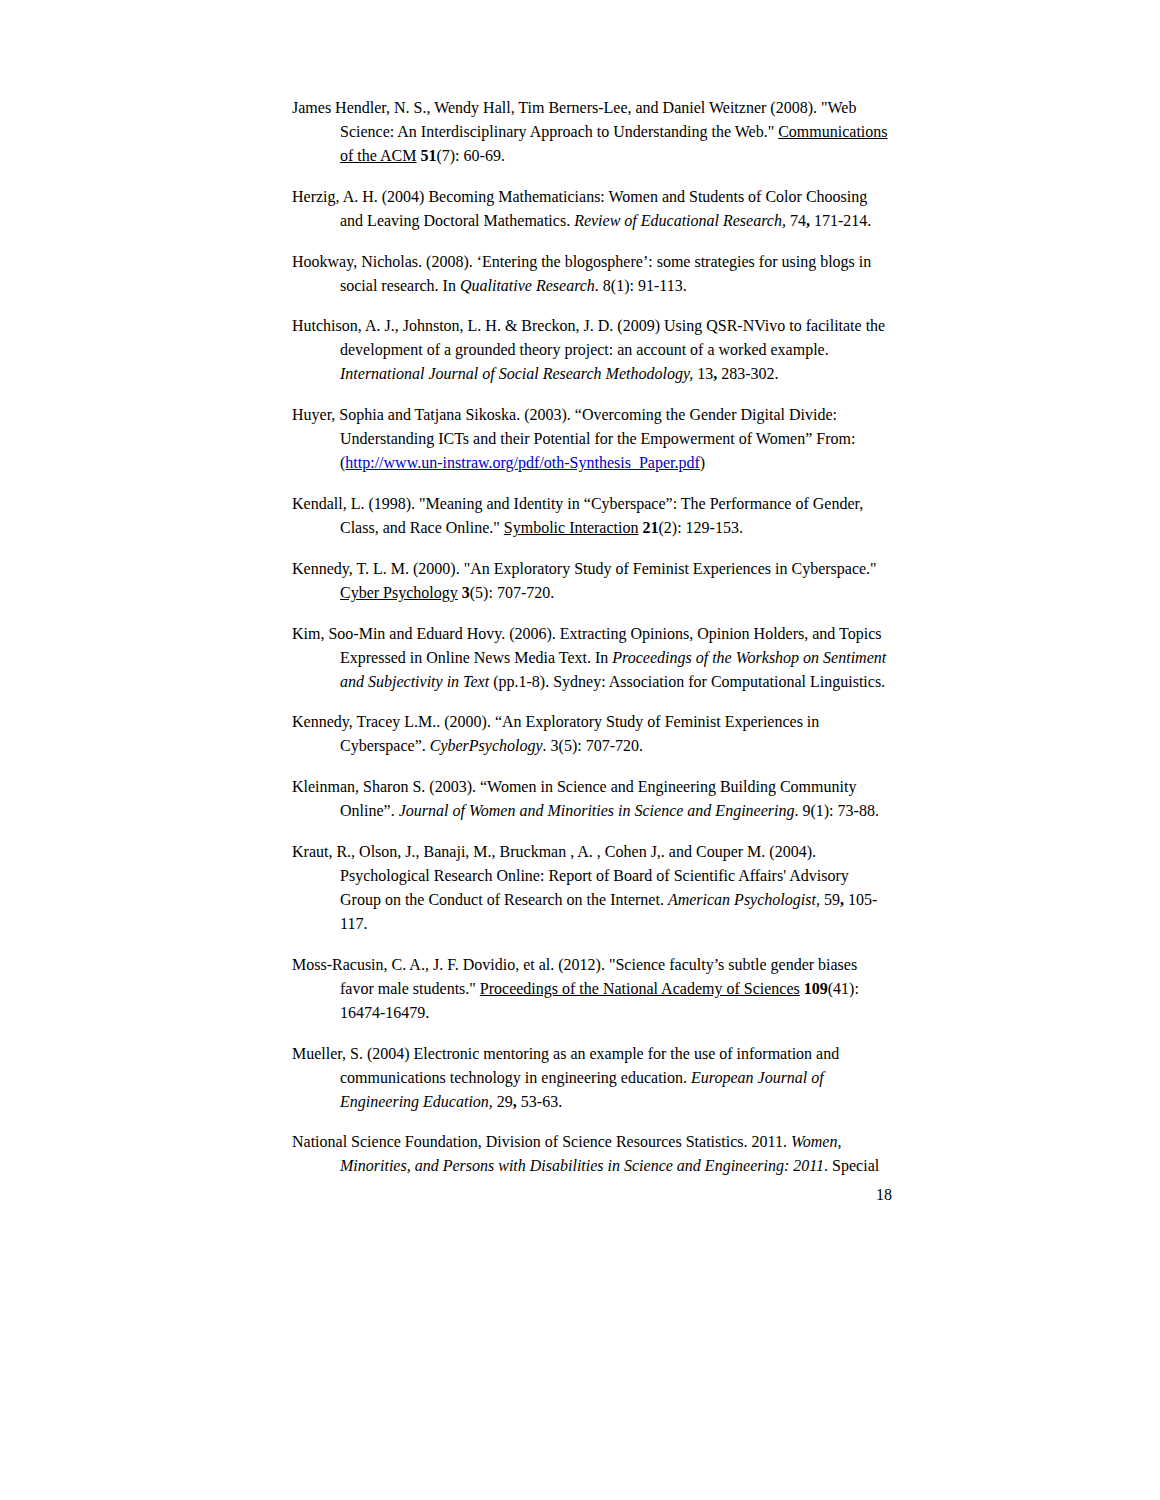James Hendler, N. S., Wendy Hall, Tim Berners-Lee, and Daniel Weitzner (2008). "Web Science: An Interdisciplinary Approach to Understanding the Web." Communications of the ACM 51(7): 60-69.
Herzig, A. H. (2004) Becoming Mathematicians: Women and Students of Color Choosing and Leaving Doctoral Mathematics. Review of Educational Research, 74, 171-214.
Hookway, Nicholas. (2008). ‘Entering the blogosphere’: some strategies for using blogs in social research. In Qualitative Research. 8(1): 91-113.
Hutchison, A. J., Johnston, L. H. & Breckon, J. D. (2009) Using QSR-NVivo to facilitate the development of a grounded theory project: an account of a worked example. International Journal of Social Research Methodology, 13, 283-302.
Huyer, Sophia and Tatjana Sikoska. (2003). “Overcoming the Gender Digital Divide: Understanding ICTs and their Potential for the Empowerment of Women” From: (http://www.un-instraw.org/pdf/oth-Synthesis_Paper.pdf)
Kendall, L. (1998). "Meaning and Identity in “Cyberspace”: The Performance of Gender, Class, and Race Online." Symbolic Interaction 21(2): 129-153.
Kennedy, T. L. M. (2000). "An Exploratory Study of Feminist Experiences in Cyberspace." Cyber Psychology 3(5): 707-720.
Kim, Soo-Min and Eduard Hovy. (2006). Extracting Opinions, Opinion Holders, and Topics Expressed in Online News Media Text. In Proceedings of the Workshop on Sentiment and Subjectivity in Text (pp.1-8). Sydney: Association for Computational Linguistics.
Kennedy, Tracey L.M.. (2000). “An Exploratory Study of Feminist Experiences in Cyberspace”. CyberPsychology. 3(5): 707-720.
Kleinman, Sharon S. (2003). “Women in Science and Engineering Building Community Online”. Journal of Women and Minorities in Science and Engineering. 9(1): 73-88.
Kraut, R., Olson, J., Banaji, M., Bruckman , A. , Cohen J,. and Couper M. (2004). Psychological Research Online: Report of Board of Scientific Affairs' Advisory Group on the Conduct of Research on the Internet. American Psychologist, 59, 105-117.
Moss-Racusin, C. A., J. F. Dovidio, et al. (2012). "Science faculty’s subtle gender biases favor male students." Proceedings of the National Academy of Sciences 109(41): 16474-16479.
Mueller, S. (2004) Electronic mentoring as an example for the use of information and communications technology in engineering education. European Journal of Engineering Education, 29, 53-63.
National Science Foundation, Division of Science Resources Statistics. 2011. Women, Minorities, and Persons with Disabilities in Science and Engineering: 2011. Special
18